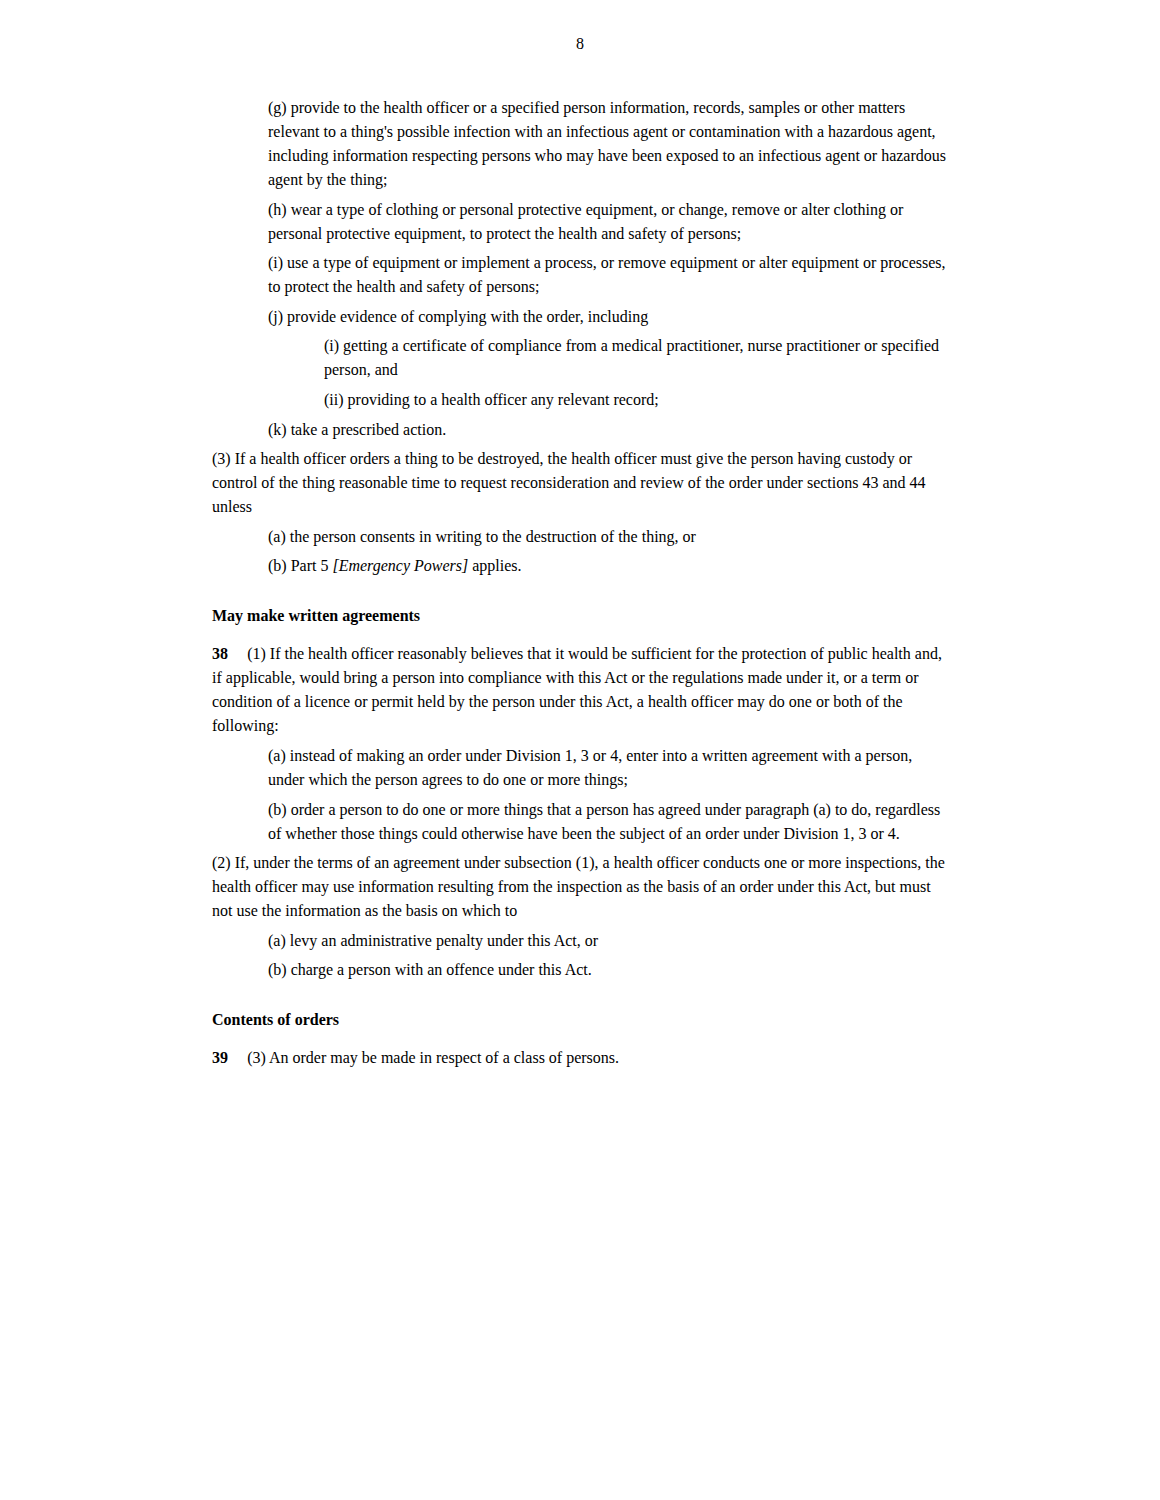8
(g) provide to the health officer or a specified person information, records, samples or other matters relevant to a thing's possible infection with an infectious agent or contamination with a hazardous agent, including information respecting persons who may have been exposed to an infectious agent or hazardous agent by the thing;
(h) wear a type of clothing or personal protective equipment, or change, remove or alter clothing or personal protective equipment, to protect the health and safety of persons;
(i) use a type of equipment or implement a process, or remove equipment or alter equipment or processes, to protect the health and safety of persons;
(j) provide evidence of complying with the order, including
(i) getting a certificate of compliance from a medical practitioner, nurse practitioner or specified person, and
(ii) providing to a health officer any relevant record;
(k) take a prescribed action.
(3) If a health officer orders a thing to be destroyed, the health officer must give the person having custody or control of the thing reasonable time to request reconsideration and review of the order under sections 43 and 44 unless
(a) the person consents in writing to the destruction of the thing, or
(b) Part 5 [Emergency Powers] applies.
May make written agreements
38(1) If the health officer reasonably believes that it would be sufficient for the protection of public health and, if applicable, would bring a person into compliance with this Act or the regulations made under it, or a term or condition of a licence or permit held by the person under this Act, a health officer may do one or both of the following:
(a) instead of making an order under Division 1, 3 or 4, enter into a written agreement with a person, under which the person agrees to do one or more things;
(b) order a person to do one or more things that a person has agreed under paragraph (a) to do, regardless of whether those things could otherwise have been the subject of an order under Division 1, 3 or 4.
(2) If, under the terms of an agreement under subsection (1), a health officer conducts one or more inspections, the health officer may use information resulting from the inspection as the basis of an order under this Act, but must not use the information as the basis on which to
(a) levy an administrative penalty under this Act, or
(b) charge a person with an offence under this Act.
Contents of orders
39(3) An order may be made in respect of a class of persons.